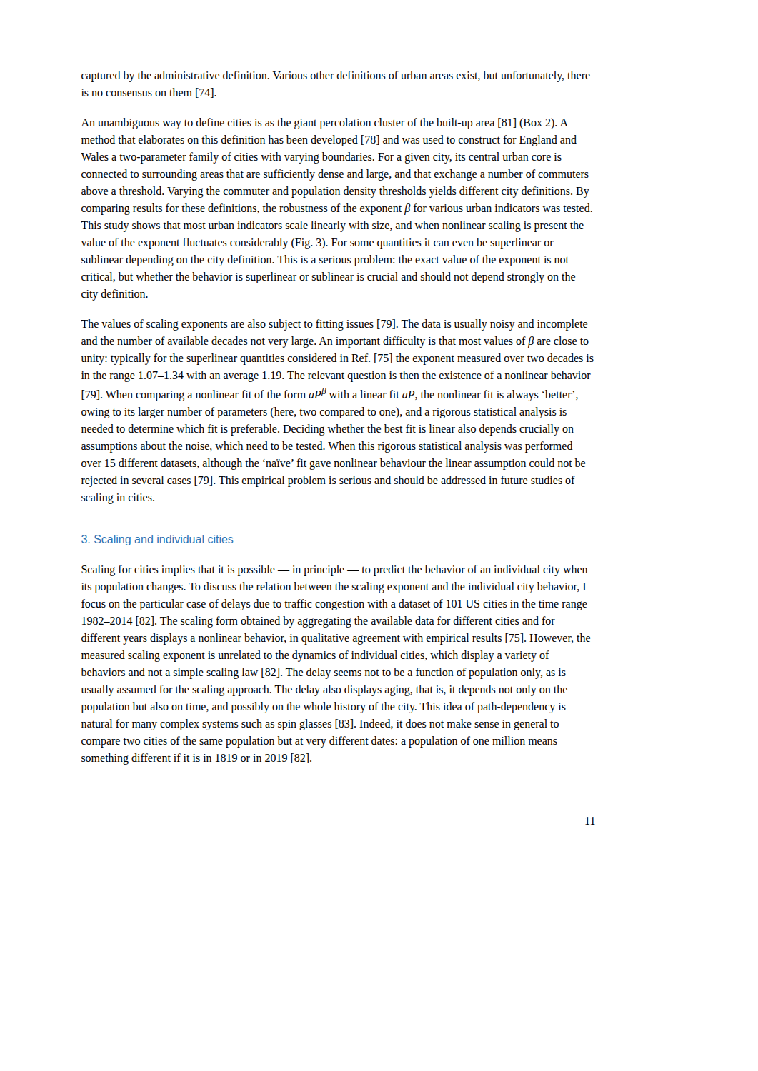captured by the administrative definition. Various other definitions of urban areas exist, but unfortunately, there is no consensus on them [74].
An unambiguous way to define cities is as the giant percolation cluster of the built-up area [81] (Box 2). A method that elaborates on this definition has been developed [78] and was used to construct for England and Wales a two-parameter family of cities with varying boundaries. For a given city, its central urban core is connected to surrounding areas that are sufficiently dense and large, and that exchange a number of commuters above a threshold. Varying the commuter and population density thresholds yields different city definitions. By comparing results for these definitions, the robustness of the exponent β for various urban indicators was tested. This study shows that most urban indicators scale linearly with size, and when nonlinear scaling is present the value of the exponent fluctuates considerably (Fig. 3). For some quantities it can even be superlinear or sublinear depending on the city definition. This is a serious problem: the exact value of the exponent is not critical, but whether the behavior is superlinear or sublinear is crucial and should not depend strongly on the city definition.
The values of scaling exponents are also subject to fitting issues [79]. The data is usually noisy and incomplete and the number of available decades not very large. An important difficulty is that most values of β are close to unity: typically for the superlinear quantities considered in Ref. [75] the exponent measured over two decades is in the range 1.07–1.34 with an average 1.19. The relevant question is then the existence of a nonlinear behavior [79]. When comparing a nonlinear fit of the form aPβ with a linear fit aP, the nonlinear fit is always ‘better’, owing to its larger number of parameters (here, two compared to one), and a rigorous statistical analysis is needed to determine which fit is preferable. Deciding whether the best fit is linear also depends crucially on assumptions about the noise, which need to be tested. When this rigorous statistical analysis was performed over 15 different datasets, although the ‘naïve’ fit gave nonlinear behaviour the linear assumption could not be rejected in several cases [79]. This empirical problem is serious and should be addressed in future studies of scaling in cities.
3. Scaling and individual cities
Scaling for cities implies that it is possible — in principle — to predict the behavior of an individual city when its population changes. To discuss the relation between the scaling exponent and the individual city behavior, I focus on the particular case of delays due to traffic congestion with a dataset of 101 US cities in the time range 1982–2014 [82]. The scaling form obtained by aggregating the available data for different cities and for different years displays a nonlinear behavior, in qualitative agreement with empirical results [75]. However, the measured scaling exponent is unrelated to the dynamics of individual cities, which display a variety of behaviors and not a simple scaling law [82]. The delay seems not to be a function of population only, as is usually assumed for the scaling approach. The delay also displays aging, that is, it depends not only on the population but also on time, and possibly on the whole history of the city. This idea of path-dependency is natural for many complex systems such as spin glasses [83]. Indeed, it does not make sense in general to compare two cities of the same population but at very different dates: a population of one million means something different if it is in 1819 or in 2019 [82].
11